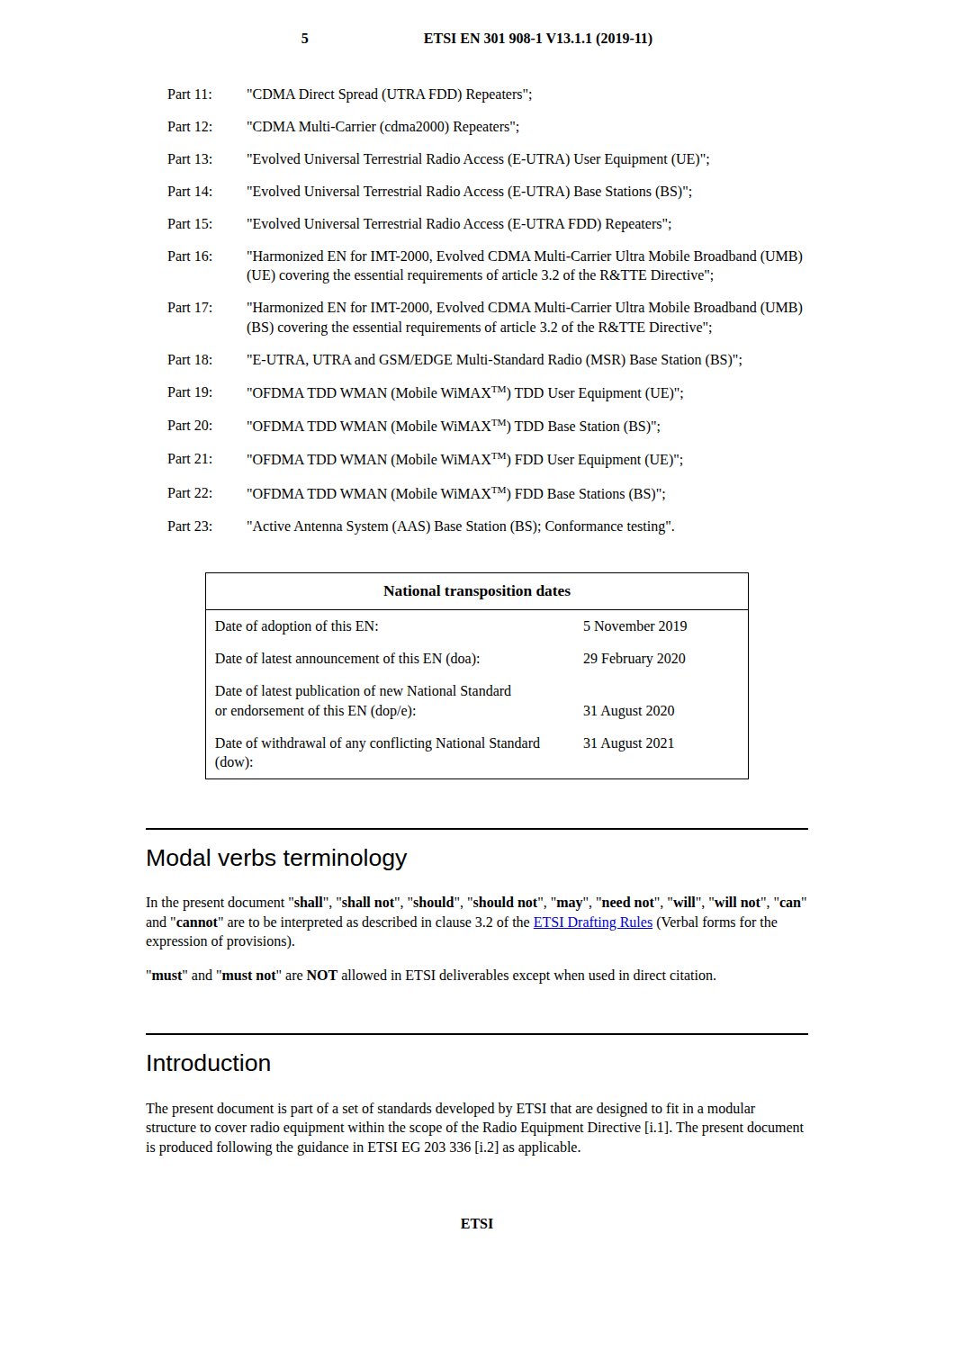5 ETSI EN 301 908-1 V13.1.1 (2019-11)
Part 11: "CDMA Direct Spread (UTRA FDD) Repeaters";
Part 12: "CDMA Multi-Carrier (cdma2000) Repeaters";
Part 13: "Evolved Universal Terrestrial Radio Access (E-UTRA) User Equipment (UE)";
Part 14: "Evolved Universal Terrestrial Radio Access (E-UTRA) Base Stations (BS)";
Part 15: "Evolved Universal Terrestrial Radio Access (E-UTRA FDD) Repeaters";
Part 16: "Harmonized EN for IMT-2000, Evolved CDMA Multi-Carrier Ultra Mobile Broadband (UMB) (UE) covering the essential requirements of article 3.2 of the R&TTE Directive";
Part 17: "Harmonized EN for IMT-2000, Evolved CDMA Multi-Carrier Ultra Mobile Broadband (UMB) (BS) covering the essential requirements of article 3.2 of the R&TTE Directive";
Part 18: "E-UTRA, UTRA and GSM/EDGE Multi-Standard Radio (MSR) Base Station (BS)";
Part 19: "OFDMA TDD WMAN (Mobile WiMAXTM) TDD User Equipment (UE)";
Part 20: "OFDMA TDD WMAN (Mobile WiMAXTM) TDD Base Station (BS)";
Part 21: "OFDMA TDD WMAN (Mobile WiMAXTM) FDD User Equipment (UE)";
Part 22: "OFDMA TDD WMAN (Mobile WiMAXTM) FDD Base Stations (BS)";
Part 23: "Active Antenna System (AAS) Base Station (BS); Conformance testing".
National transposition dates
| Date of adoption of this EN: | 5 November 2019 |
| Date of latest announcement of this EN (doa): | 29 February 2020 |
| Date of latest publication of new National Standard or endorsement of this EN (dop/e): | 31 August 2020 |
| Date of withdrawal of any conflicting National Standard (dow): | 31 August 2021 |
Modal verbs terminology
In the present document "shall", "shall not", "should", "should not", "may", "need not", "will", "will not", "can" and "cannot" are to be interpreted as described in clause 3.2 of the ETSI Drafting Rules (Verbal forms for the expression of provisions).
"must" and "must not" are NOT allowed in ETSI deliverables except when used in direct citation.
Introduction
The present document is part of a set of standards developed by ETSI that are designed to fit in a modular structure to cover radio equipment within the scope of the Radio Equipment Directive [i.1]. The present document is produced following the guidance in ETSI EG 203 336 [i.2] as applicable.
ETSI